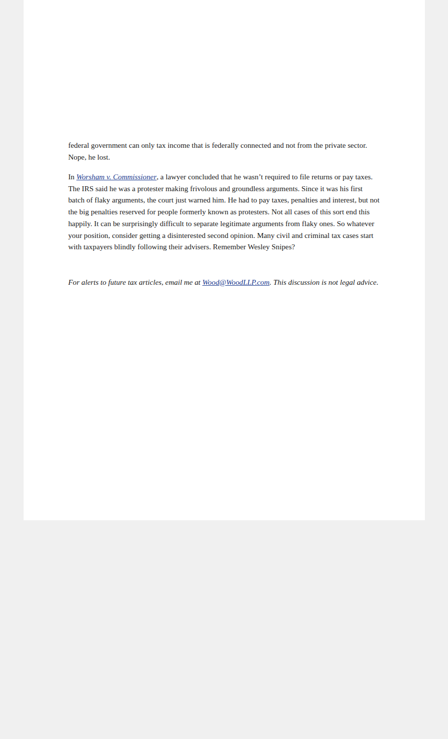federal government can only tax income that is federally connected and not from the private sector. Nope, he lost.
In Worsham v. Commissioner, a lawyer concluded that he wasn’t required to file returns or pay taxes. The IRS said he was a protester making frivolous and groundless arguments. Since it was his first batch of flaky arguments, the court just warned him. He had to pay taxes, penalties and interest, but not the big penalties reserved for people formerly known as protesters. Not all cases of this sort end this happily. It can be surprisingly difficult to separate legitimate arguments from flaky ones. So whatever your position, consider getting a disinterested second opinion. Many civil and criminal tax cases start with taxpayers blindly following their advisers. Remember Wesley Snipes?
For alerts to future tax articles, email me at Wood@WoodLLP.com. This discussion is not legal advice.